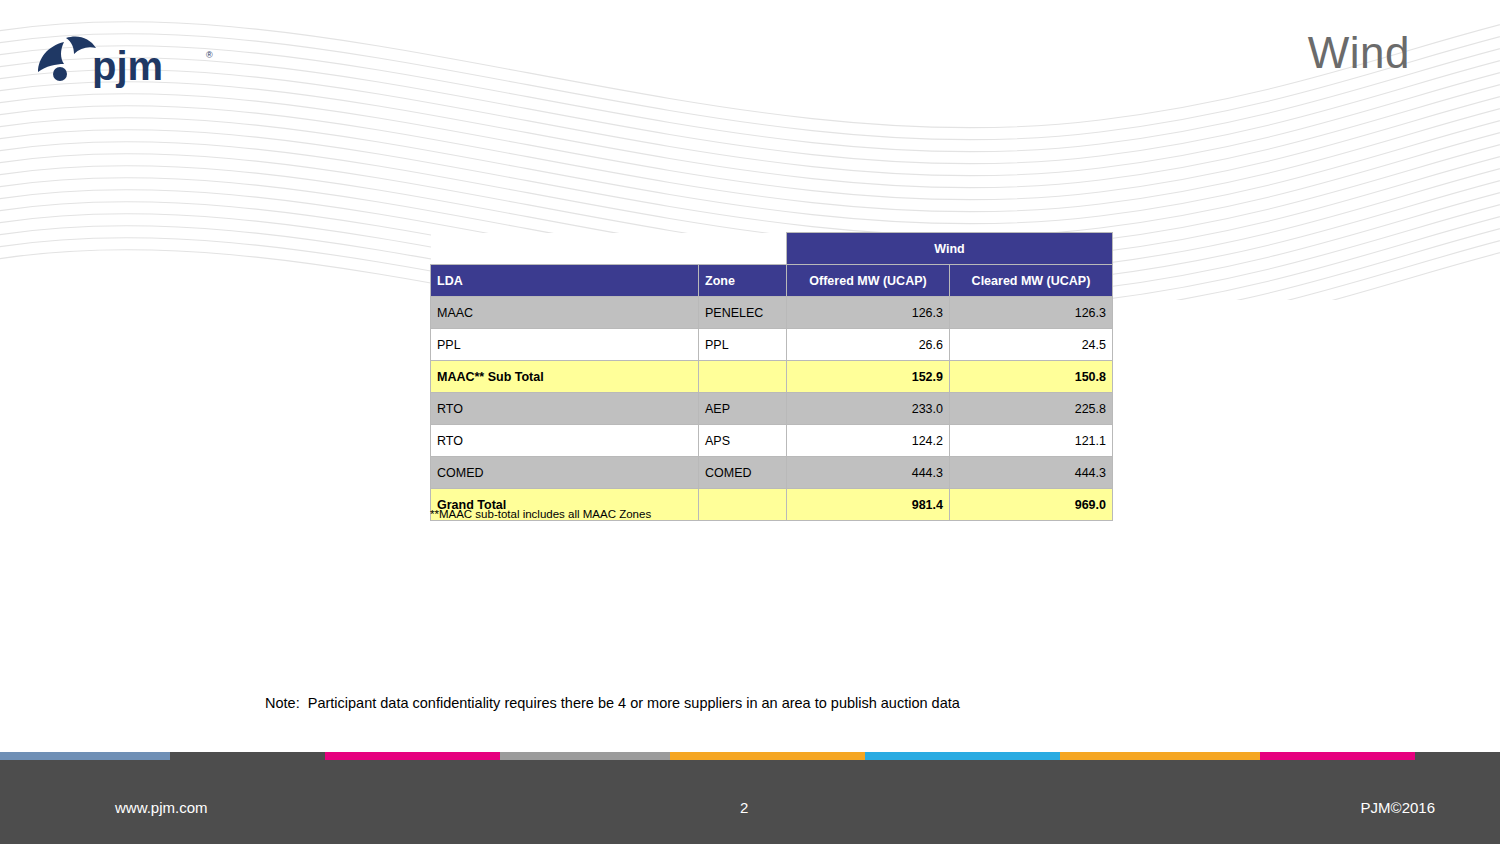pjm ®
Wind
| | | Wind |
| LDA | Zone | Offered MW (UCAP) | Cleared MW (UCAP) |
| MAAC | PENELEC | 126.3 | 126.3 |
| PPL | PPL | 26.6 | 24.5 |
| MAAC** Sub Total | | 152.9 | 150.8 |
| RTO | AEP | 233.0 | 225.8 |
| RTO | APS | 124.2 | 121.1 |
| COMED | COMED | 444.3 | 444.3 |
| Grand Total | | 981.4 | 969.0 |
**MAAC sub-total includes all MAAC Zones
Note: Participant data confidentiality requires there be 4 or more suppliers in an area to publish auction data
www.pjm.com
2
PJM©2016